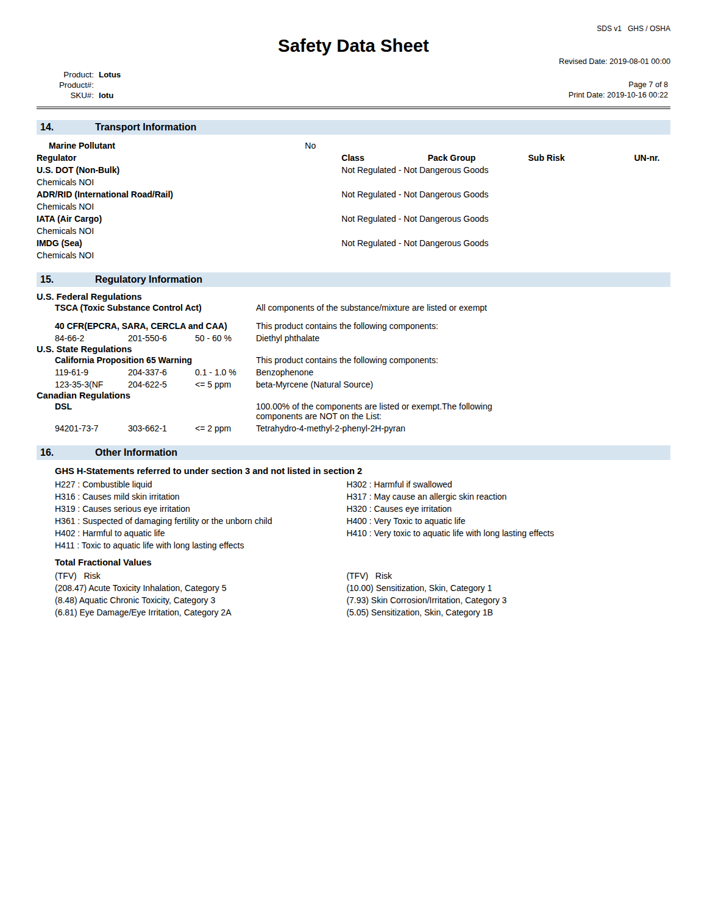SDS v1 GHS / OSHA
Safety Data Sheet
Revised Date: 2019-08-01 00:00
| Product: | Lotus | |
| Product#: | | Page 7 of 8 |
| SKU#: | lotu | Print Date: 2019-10-16 00:22 |
14. Transport Information
| Marine Pollutant | No | | | | |
| Regulator | Class | Pack Group | Sub Risk | UN-nr. |
| U.S. DOT (Non-Bulk) | Not Regulated - Not Dangerous Goods |
| Chemicals NOI | |
| ADR/RID (International Road/Rail) | Not Regulated - Not Dangerous Goods |
| Chemicals NOI | |
| IATA (Air Cargo) | Not Regulated - Not Dangerous Goods |
| Chemicals NOI | |
| IMDG (Sea) | Not Regulated - Not Dangerous Goods |
| Chemicals NOI | |
15. Regulatory Information
U.S. Federal Regulations
| TSCA (Toxic Substance Control Act) | All components of the substance/mixture are listed or exempt |
| 40 CFR(EPCRA, SARA, CERCLA and CAA) | This product contains the following components: |
| 84-66-2 | 201-550-6 | 50 - 60 % | Diethyl phthalate |
U.S. State Regulations
| California Proposition 65 Warning | This product contains the following components: |
| 119-61-9 | 204-337-6 | 0.1 - 1.0 % | Benzophenone |
| 123-35-3(NF | 204-622-5 | <= 5 ppm | beta-Myrcene (Natural Source) |
Canadian Regulations
| DSL | 100.00% of the components are listed or exempt.The following components are NOT on the List: |
| 94201-73-7 | 303-662-1 | <= 2 ppm | Tetrahydro-4-methyl-2-phenyl-2H-pyran |
16. Other Information
GHS H-Statements referred to under section 3 and not listed in section 2
| H227 : Combustible liquid | H302 : Harmful if swallowed |
| H316 : Causes mild skin irritation | H317 : May cause an allergic skin reaction |
| H319 : Causes serious eye irritation | H320 : Causes eye irritation |
| H361 : Suspected of damaging fertility or the unborn child | H400 : Very Toxic to aquatic life |
| H402 : Harmful to aquatic life | H410 : Very toxic to aquatic life with long lasting effects |
| H411 : Toxic to aquatic life with long lasting effects | |
Total Fractional Values
| (TFV) Risk | (TFV) Risk |
| (208.47) Acute Toxicity Inhalation, Category 5 | (10.00) Sensitization, Skin, Category 1 |
| (8.48) Aquatic Chronic Toxicity, Category 3 | (7.93) Skin Corrosion/Irritation, Category 3 |
| (6.81) Eye Damage/Eye Irritation, Category 2A | (5.05) Sensitization, Skin, Category 1B |